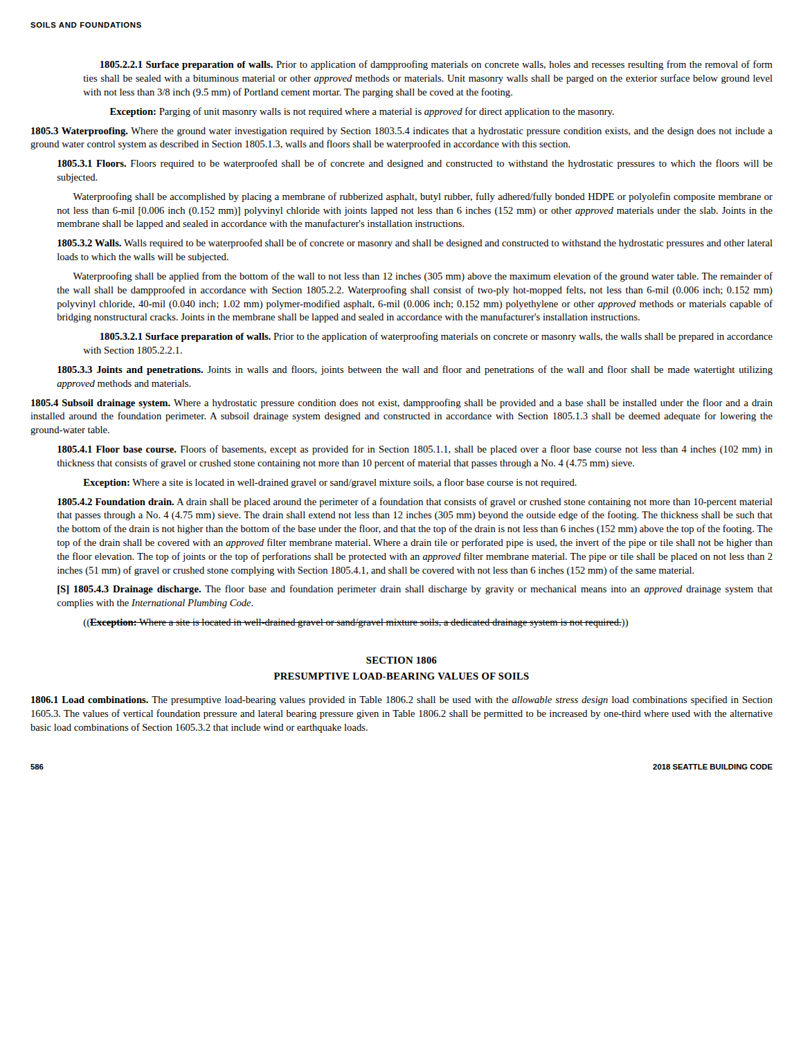SOILS AND FOUNDATIONS
1805.2.2.1 Surface preparation of walls. Prior to application of dampproofing materials on concrete walls, holes and recesses resulting from the removal of form ties shall be sealed with a bituminous material or other approved methods or materials. Unit masonry walls shall be parged on the exterior surface below ground level with not less than 3/8 inch (9.5 mm) of Portland cement mortar. The parging shall be coved at the footing.
Exception: Parging of unit masonry walls is not required where a material is approved for direct application to the masonry.
1805.3 Waterproofing. Where the ground water investigation required by Section 1803.5.4 indicates that a hydrostatic pressure condition exists, and the design does not include a ground water control system as described in Section 1805.1.3, walls and floors shall be waterproofed in accordance with this section.
1805.3.1 Floors. Floors required to be waterproofed shall be of concrete and designed and constructed to withstand the hydrostatic pressures to which the floors will be subjected.
Waterproofing shall be accomplished by placing a membrane of rubberized asphalt, butyl rubber, fully adhered/fully bonded HDPE or polyolefin composite membrane or not less than 6-mil [0.006 inch (0.152 mm)] polyvinyl chloride with joints lapped not less than 6 inches (152 mm) or other approved materials under the slab. Joints in the membrane shall be lapped and sealed in accordance with the manufacturer's installation instructions.
1805.3.2 Walls. Walls required to be waterproofed shall be of concrete or masonry and shall be designed and constructed to withstand the hydrostatic pressures and other lateral loads to which the walls will be subjected.
Waterproofing shall be applied from the bottom of the wall to not less than 12 inches (305 mm) above the maximum elevation of the ground water table. The remainder of the wall shall be dampproofed in accordance with Section 1805.2.2. Waterproofing shall consist of two-ply hot-mopped felts, not less than 6-mil (0.006 inch; 0.152 mm) polyvinyl chloride, 40-mil (0.040 inch; 1.02 mm) polymer-modified asphalt, 6-mil (0.006 inch; 0.152 mm) polyethylene or other approved methods or materials capable of bridging nonstructural cracks. Joints in the membrane shall be lapped and sealed in accordance with the manufacturer's installation instructions.
1805.3.2.1 Surface preparation of walls. Prior to the application of waterproofing materials on concrete or masonry walls, the walls shall be prepared in accordance with Section 1805.2.2.1.
1805.3.3 Joints and penetrations. Joints in walls and floors, joints between the wall and floor and penetrations of the wall and floor shall be made watertight utilizing approved methods and materials.
1805.4 Subsoil drainage system. Where a hydrostatic pressure condition does not exist, dampproofing shall be provided and a base shall be installed under the floor and a drain installed around the foundation perimeter. A subsoil drainage system designed and constructed in accordance with Section 1805.1.3 shall be deemed adequate for lowering the ground-water table.
1805.4.1 Floor base course. Floors of basements, except as provided for in Section 1805.1.1, shall be placed over a floor base course not less than 4 inches (102 mm) in thickness that consists of gravel or crushed stone containing not more than 10 percent of material that passes through a No. 4 (4.75 mm) sieve.
Exception: Where a site is located in well-drained gravel or sand/gravel mixture soils, a floor base course is not required.
1805.4.2 Foundation drain. A drain shall be placed around the perimeter of a foundation that consists of gravel or crushed stone containing not more than 10-percent material that passes through a No. 4 (4.75 mm) sieve. The drain shall extend not less than 12 inches (305 mm) beyond the outside edge of the footing. The thickness shall be such that the bottom of the drain is not higher than the bottom of the base under the floor, and that the top of the drain is not less than 6 inches (152 mm) above the top of the footing. The top of the drain shall be covered with an approved filter membrane material. Where a drain tile or perforated pipe is used, the invert of the pipe or tile shall not be higher than the floor elevation. The top of joints or the top of perforations shall be protected with an approved filter membrane material. The pipe or tile shall be placed on not less than 2 inches (51 mm) of gravel or crushed stone complying with Section 1805.4.1, and shall be covered with not less than 6 inches (152 mm) of the same material.
[S] 1805.4.3 Drainage discharge. The floor base and foundation perimeter drain shall discharge by gravity or mechanical means into an approved drainage system that complies with the International Plumbing Code.
((Exception: Where a site is located in well-drained gravel or sand/gravel mixture soils, a dedicated drainage system is not required.))
SECTION 1806
PRESUMPTIVE LOAD-BEARING VALUES OF SOILS
1806.1 Load combinations. The presumptive load-bearing values provided in Table 1806.2 shall be used with the allowable stress design load combinations specified in Section 1605.3. The values of vertical foundation pressure and lateral bearing pressure given in Table 1806.2 shall be permitted to be increased by one-third where used with the alternative basic load combinations of Section 1605.3.2 that include wind or earthquake loads.
586 2018 SEATTLE BUILDING CODE